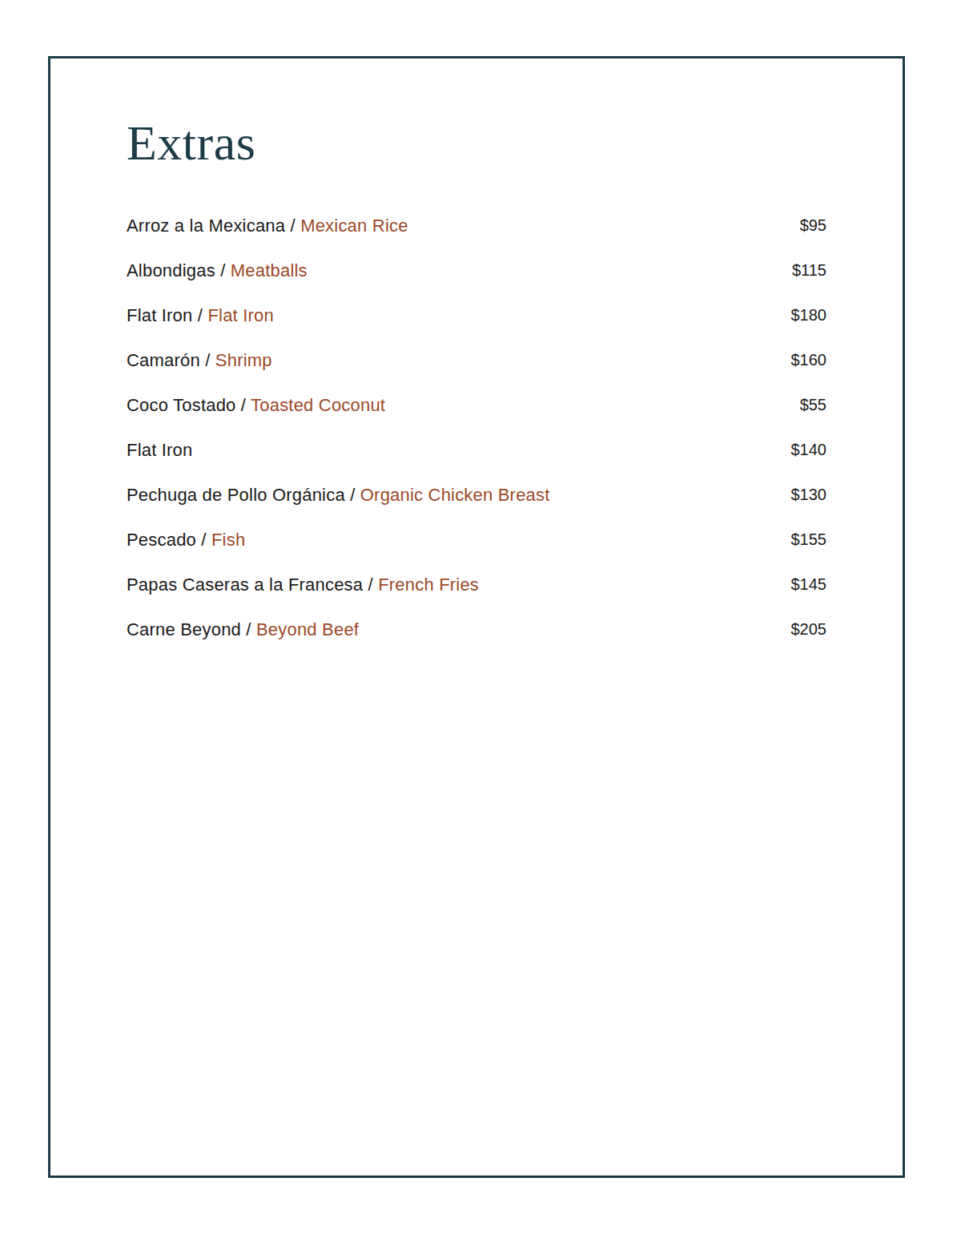Extras
Arroz a la Mexicana / Mexican Rice $95
Albondigas / Meatballs $115
Flat Iron / Flat Iron $180
Camarón / Shrimp $160
Coco Tostado / Toasted Coconut $55
Flat Iron $140
Pechuga de Pollo Orgánica / Organic Chicken Breast $130
Pescado / Fish $155
Papas Caseras a la Francesa / French Fries $145
Carne Beyond / Beyond Beef $205